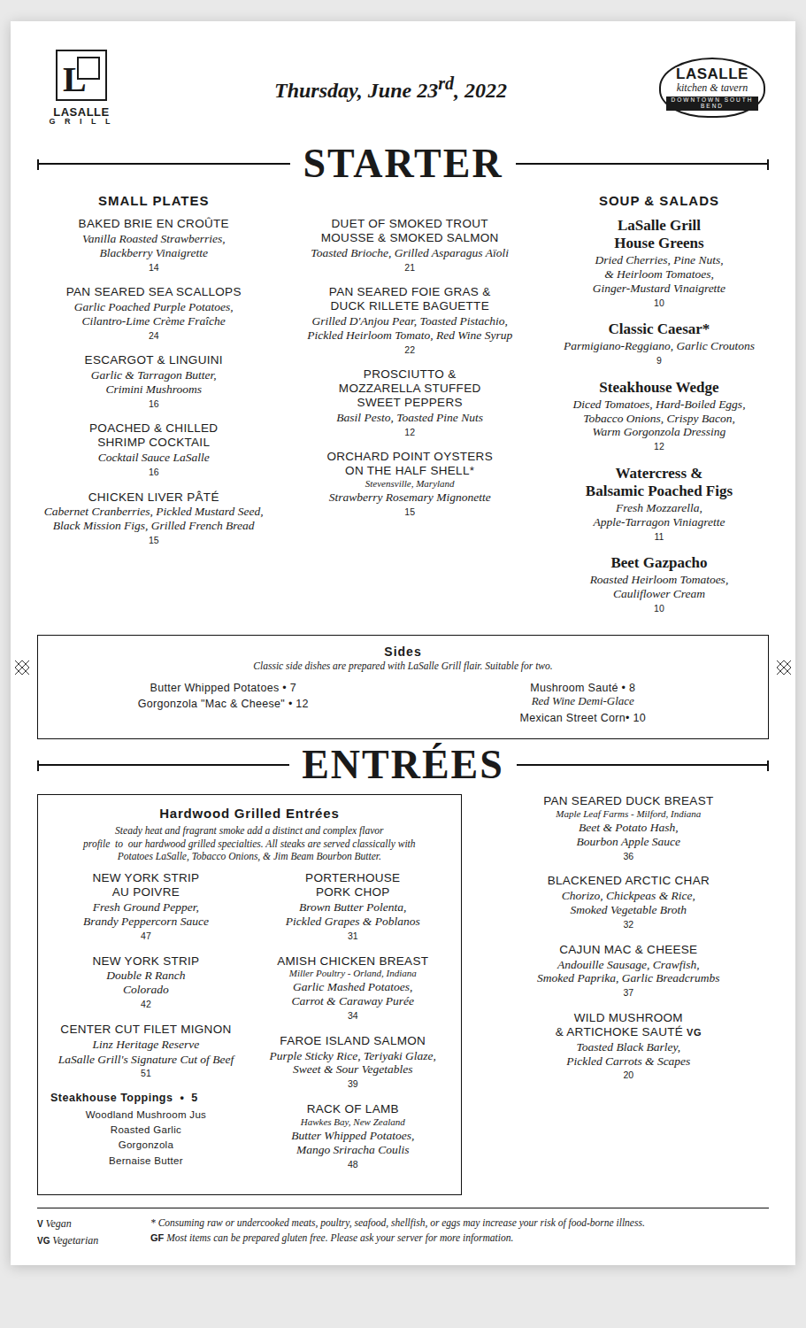LASALLE
G R I L L
Thursday, June 23rd, 2022
LASALLE
kitchen & tavern
DOWNTOWN SOUTH BEND
Starter
Small Plates
Baked Brie en Croûte
Vanilla Roasted Strawberries,
Blackberry Vinaigrette
14
Pan Seared Sea Scallops
Garlic Poached Purple Potatoes,
Cilantro-Lime Crème Fraîche
24
Escargot & Linguini
Garlic & Tarragon Butter,
Crimini Mushrooms
16
Poached & Chilled
Shrimp Cocktail
Cocktail Sauce LaSalle
16
Chicken Liver Pâté
Cabernet Cranberries, Pickled Mustard Seed,
Black Mission Figs, Grilled French Bread
15
Small Plates
Duet of Smoked Trout
Mousse & Smoked Salmon
Toasted Brioche, Grilled Asparagus Aïoli
21
Pan Seared Foie Gras &
Duck Rillete Baguette
Grilled D'Anjou Pear, Toasted Pistachio,
Pickled Heirloom Tomato, Red Wine Syrup
22
Prosciutto &
Mozzarella Stuffed
Sweet Peppers
Basil Pesto, Toasted Pine Nuts
12
Orchard Point Oysters
on the Half Shell*
Stevensville, Maryland
Strawberry Rosemary Mignonette
15
Soup & Salads
LaSalle Grill
House Greens
Dried Cherries, Pine Nuts,
& Heirloom Tomatoes,
Ginger-Mustard Vinaigrette
10
Classic Caesar*
Parmigiano-Reggiano, Garlic Croutons
9
Steakhouse Wedge
Diced Tomatoes, Hard-Boiled Eggs,
Tobacco Onions, Crispy Bacon,
Warm Gorgonzola Dressing
12
Watercress &
Balsamic Poached Figs
Fresh Mozzarella,
Apple-Tarragon Viniagrette
11
Beet Gazpacho
Roasted Heirloom Tomatoes,
Cauliflower Cream
10
Sides
Classic side dishes are prepared with LaSalle Grill flair. Suitable for two.
Butter Whipped Potatoes • 7
Gorgonzola "Mac & Cheese" • 12
Mushroom Sauté • 8 Red Wine Demi-Glace
Mexican Street Corn• 10
Entrées
Hardwood Grilled Entrées
Steady heat and fragrant smoke add a distinct and complex flavor
profile to our hardwood grilled specialties. All steaks are served classically with
Potatoes LaSalle, Tobacco Onions, & Jim Beam Bourbon Butter.
New York Strip
au Poivre
Fresh Ground Pepper,
Brandy Peppercorn Sauce
47
New York Strip
Double R Ranch
Colorado
42
Center Cut Filet Mignon
Linz Heritage Reserve
LaSalle Grill's Signature Cut of Beef
51
Steakhouse Toppings • 5
Woodland Mushroom Jus
Roasted Garlic
Gorgonzola
Bernaise Butter
Porterhouse
Pork Chop
Brown Butter Polenta,
Pickled Grapes & Poblanos
31
Amish Chicken Breast
Miller Poultry - Orland, Indiana
Garlic Mashed Potatoes,
Carrot & Caraway Purée
34
Faroe Island Salmon
Purple Sticky Rice, Teriyaki Glaze,
Sweet & Sour Vegetables
39
Rack of Lamb
Hawkes Bay, New Zealand
Butter Whipped Potatoes,
Mango Sriracha Coulis
48
Pan Seared Duck Breast
Maple Leaf Farms - Milford, Indiana
Beet & Potato Hash,
Bourbon Apple Sauce
36
Blackened Arctic Char
Chorizo, Chickpeas & Rice,
Smoked Vegetable Broth
32
Cajun Mac & Cheese
Andouille Sausage, Crawfish,
Smoked Paprika, Garlic Breadcrumbs
37
Wild Mushroom
& Artichoke Sauté VG
Toasted Black Barley,
Pickled Carrots & Scapes
20
V Vegan
VG Vegetarian
* Consuming raw or undercooked meats, poultry, seafood, shellfish, or eggs may increase your risk of food-borne illness.
GF Most items can be prepared gluten free. Please ask your server for more information.